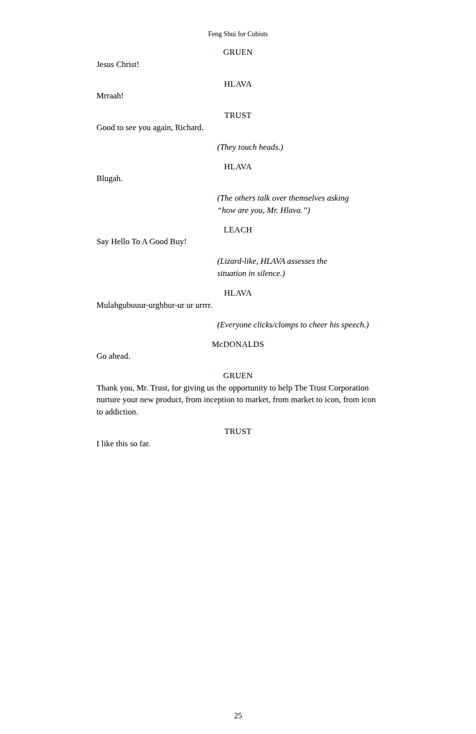Feng Shui for Cubists
GRUEN
Jesus Christ!
HLAVA
Mrraah!
TRUST
Good to see you again, Richard.
(They touch heads.)
HLAVA
Blugah.
(The others talk over themselves asking
“how are you, Mr. Hlava.”)
LEACH
Say Hello To A Good Buy!
(Lizard-like, HLAVA assesses the
situation in silence.)
HLAVA
Mulahgubuuur-urghbur-ur ur urrrr.
(Everyone clicks/clomps to cheer his speech.)
McDONALDS
Go ahead.
GRUEN
Thank you, Mr. Trust, for giving us the opportunity to help The Trust Corporation nurture your new product, from inception to market, from market to icon, from icon to addiction.
TRUST
I like this so far.
25